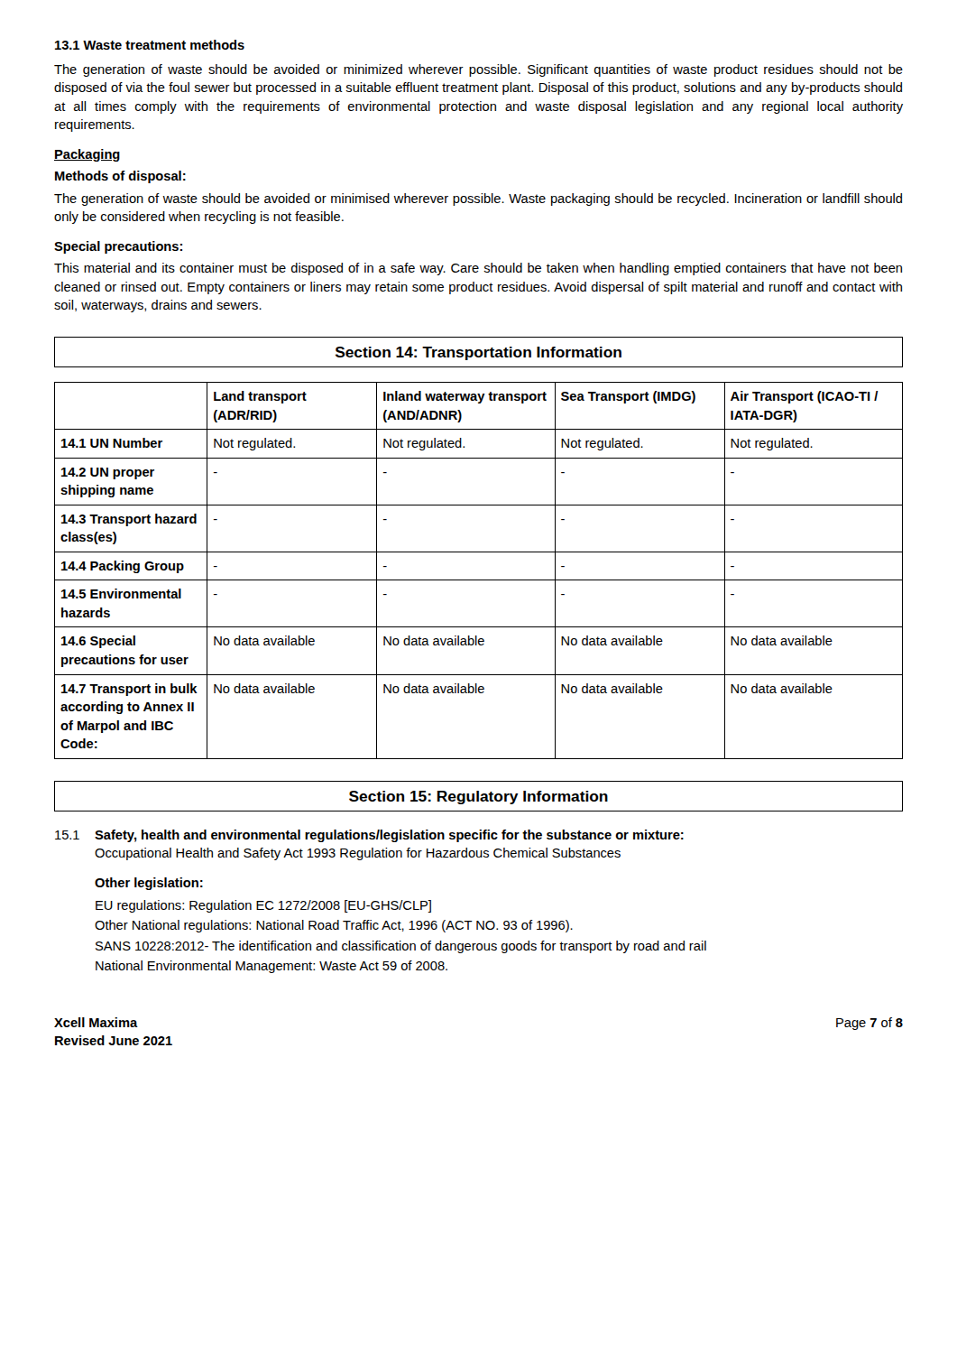13.1 Waste treatment methods
The generation of waste should be avoided or minimized wherever possible. Significant quantities of waste product residues should not be disposed of via the foul sewer but processed in a suitable effluent treatment plant. Disposal of this product, solutions and any by-products should at all times comply with the requirements of environmental protection and waste disposal legislation and any regional local authority requirements.
Packaging
Methods of disposal:
The generation of waste should be avoided or minimised wherever possible. Waste packaging should be recycled. Incineration or landfill should only be considered when recycling is not feasible.
Special precautions:
This material and its container must be disposed of in a safe way. Care should be taken when handling emptied containers that have not been cleaned or rinsed out. Empty containers or liners may retain some product residues. Avoid dispersal of spilt material and runoff and contact with soil, waterways, drains and sewers.
Section 14: Transportation Information
| | Land transport (ADR/RID) | Inland waterway transport (AND/ADNR) | Sea Transport (IMDG) | Air Transport (ICAO-TI / IATA-DGR) |
| --- | --- | --- | --- | --- |
| 14.1 UN Number | Not regulated. | Not regulated. | Not regulated. | Not regulated. |
| 14.2 UN proper shipping name | - | - | - | - |
| 14.3 Transport hazard class(es) | - | - | - | - |
| 14.4 Packing Group | - | - | - | - |
| 14.5 Environmental hazards | - | - | - | - |
| 14.6 Special precautions for user | No data available | No data available | No data available | No data available |
| 14.7 Transport in bulk according to Annex II of Marpol and IBC Code: | No data available | No data available | No data available | No data available |
Section 15: Regulatory Information
15.1
Safety, health and environmental regulations/legislation specific for the substance or mixture:
Occupational Health and Safety Act 1993 Regulation for Hazardous Chemical Substances
Other legislation:
EU regulations: Regulation EC 1272/2008 [EU-GHS/CLP]
Other National regulations: National Road Traffic Act, 1996 (ACT NO. 93 of 1996).
SANS 10228:2012- The identification and classification of dangerous goods for transport by road and rail
National Environmental Management: Waste Act 59 of 2008.
Xcell Maxima
Revised June 2021
Page 7 of 8